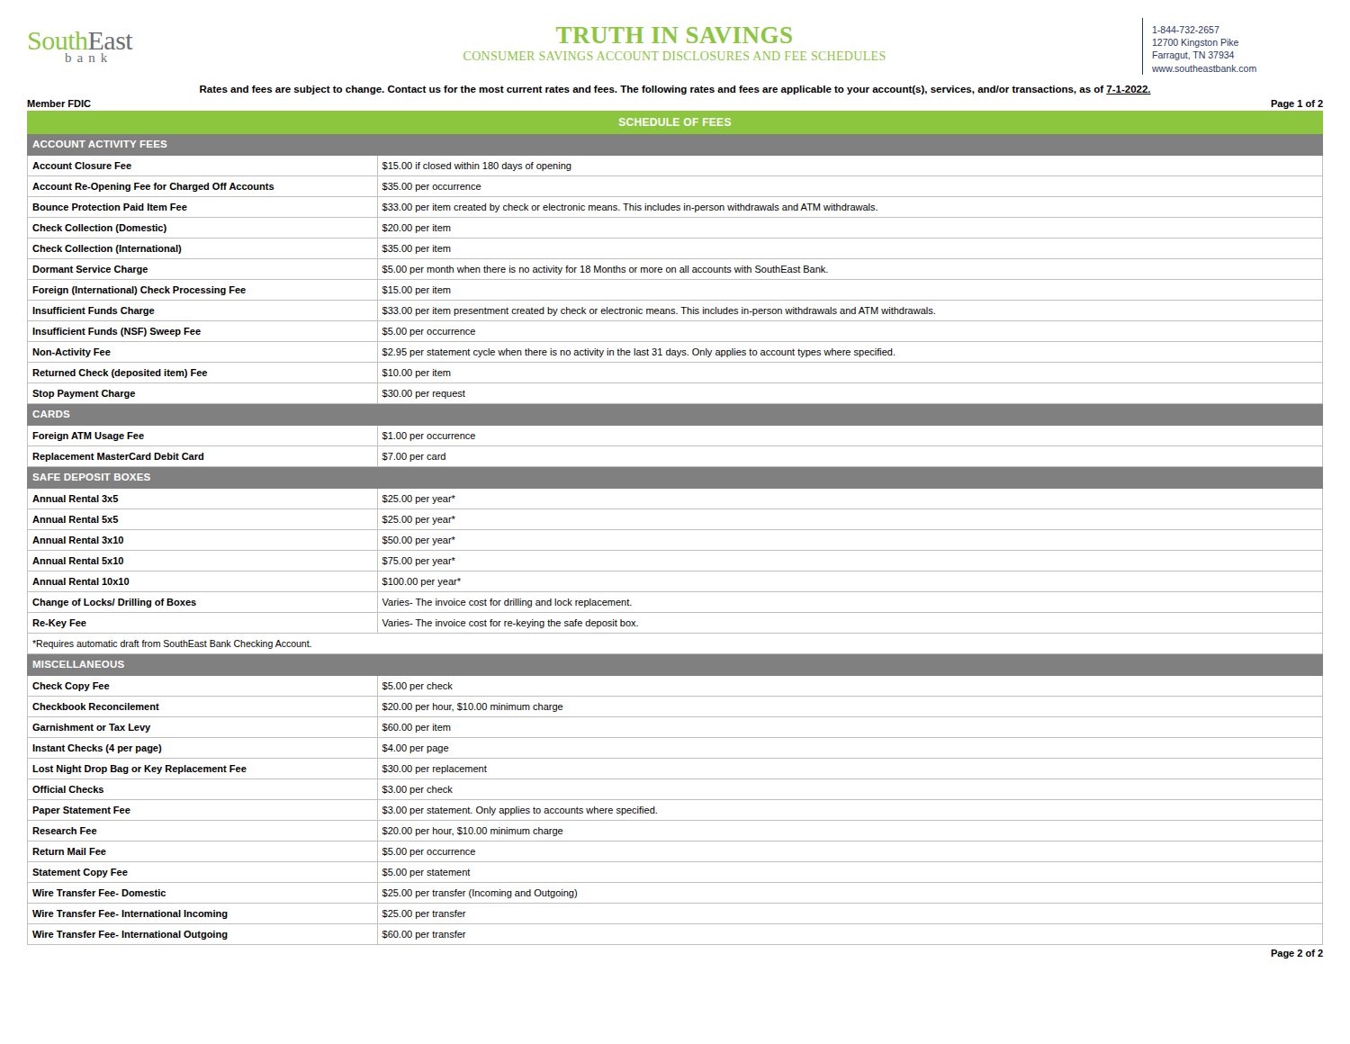South East
bank
TRUTH IN SAVINGS
CONSUMER SAVINGS ACCOUNT DISCLOSURES AND FEE SCHEDULES
1-844-732-2657
12700 Kingston Pike
Farragut, TN 37934
www.southeastbank.com
Rates and fees are subject to change. Contact us for the most current rates and fees. The following rates and fees are applicable to your account(s), services, and/or transactions, as of 7-1-2022.
Member FDIC Page 1 of 2
| SCHEDULE OF FEES |
| ACCOUNT ACTIVITY FEES |
| Account Closure Fee | $15.00 if closed within 180 days of opening |
| Account Re-Opening Fee for Charged Off Accounts | $35.00 per occurrence |
| Bounce Protection Paid Item Fee | $33.00 per item created by check or electronic means. This includes in-person withdrawals and ATM withdrawals. |
| Check Collection (Domestic) | $20.00 per item |
| Check Collection (International) | $35.00 per item |
| Dormant Service Charge | $5.00 per month when there is no activity for 18 Months or more on all accounts with SouthEast Bank. |
| Foreign (International) Check Processing Fee | $15.00 per item |
| Insufficient Funds Charge | $33.00 per item presentment created by check or electronic means. This includes in-person withdrawals and ATM withdrawals. |
| Insufficient Funds (NSF) Sweep Fee | $5.00 per occurrence |
| Non-Activity Fee | $2.95 per statement cycle when there is no activity in the last 31 days. Only applies to account types where specified. |
| Returned Check (deposited item) Fee | $10.00 per item |
| Stop Payment Charge | $30.00 per request |
| CARDS |
| Foreign ATM Usage Fee | $1.00 per occurrence |
| Replacement MasterCard Debit Card | $7.00 per card |
| SAFE DEPOSIT BOXES |
| Annual Rental 3x5 | $25.00 per year* |
| Annual Rental 5x5 | $25.00 per year* |
| Annual Rental 3x10 | $50.00 per year* |
| Annual Rental 5x10 | $75.00 per year* |
| Annual Rental 10x10 | $100.00 per year* |
| Change of Locks/ Drilling of Boxes | Varies- The invoice cost for drilling and lock replacement. |
| Re-Key Fee | Varies- The invoice cost for re-keying the safe deposit box. |
| *Requires automatic draft from SouthEast Bank Checking Account. |
| MISCELLANEOUS |
| Check Copy Fee | $5.00 per check |
| Checkbook Reconcilement | $20.00 per hour, $10.00 minimum charge |
| Garnishment or Tax Levy | $60.00 per item |
| Instant Checks (4 per page) | $4.00 per page |
| Lost Night Drop Bag or Key Replacement Fee | $30.00 per replacement |
| Official Checks | $3.00 per check |
| Paper Statement Fee | $3.00 per statement. Only applies to accounts where specified. |
| Research Fee | $20.00 per hour, $10.00 minimum charge |
| Return Mail Fee | $5.00 per occurrence |
| Statement Copy Fee | $5.00 per statement |
| Wire Transfer Fee- Domestic | $25.00 per transfer (Incoming and Outgoing) |
| Wire Transfer Fee- International Incoming | $25.00 per transfer |
| Wire Transfer Fee- International Outgoing | $60.00 per transfer |
Page 2 of 2